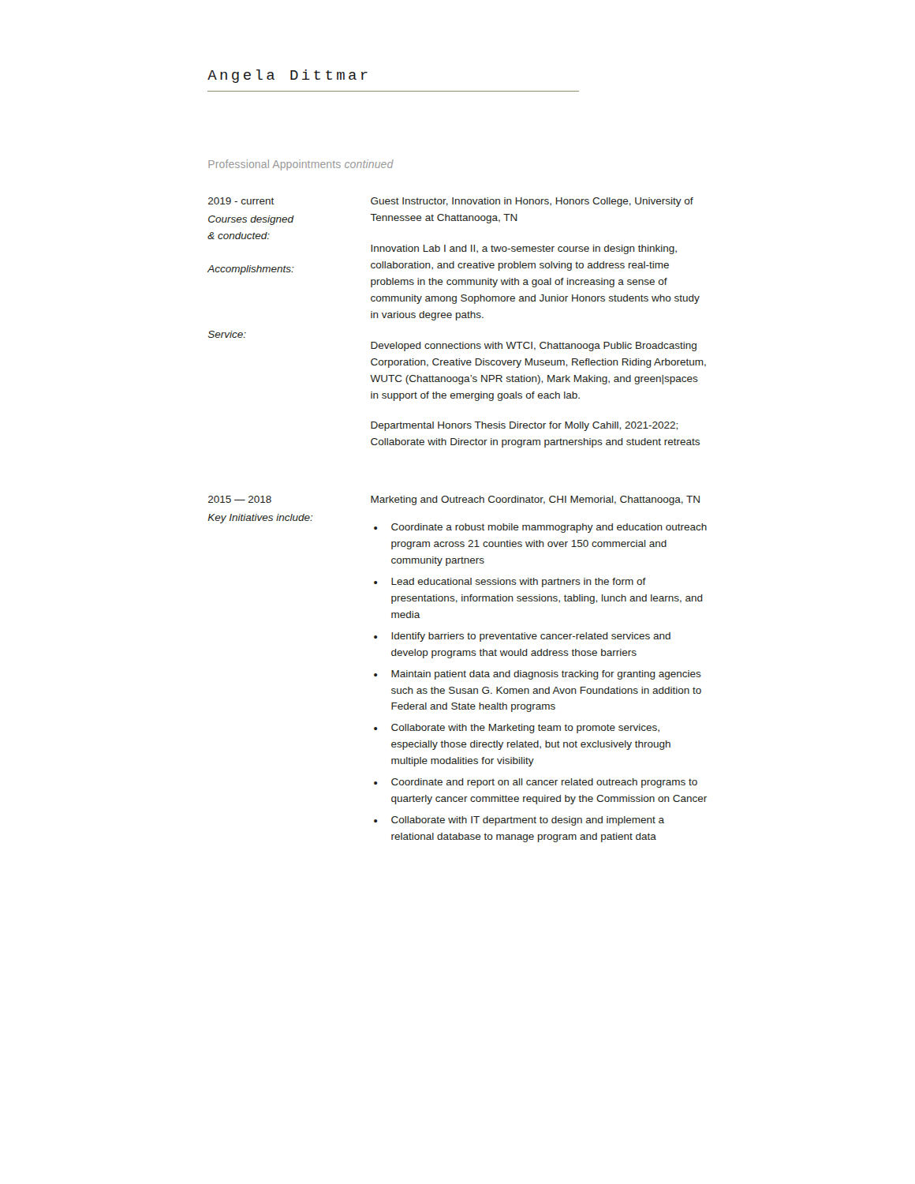Angela Dittmar
Professional Appointments continued
2019 - current Courses designed & conducted: Accomplishments: Service:
Guest Instructor, Innovation in Honors, Honors College, University of Tennessee at Chattanooga, TN
Innovation Lab I and II, a two-semester course in design thinking, collaboration, and creative problem solving to address real-time problems in the community with a goal of increasing a sense of community among Sophomore and Junior Honors students who study in various degree paths.
Developed connections with WTCI, Chattanooga Public Broadcasting Corporation, Creative Discovery Museum, Reflection Riding Arboretum, WUTC (Chattanooga’s NPR station), Mark Making, and green|spaces in support of the emerging goals of each lab.
Departmental Honors Thesis Director for Molly Cahill, 2021-2022;
Collaborate with Director in program partnerships and student retreats
2015 — 2018 Key Initiatives include:
Marketing and Outreach Coordinator, CHI Memorial, Chattanooga, TN
Coordinate a robust mobile mammography and education outreach program across 21 counties with over 150 commercial and community partners
Lead educational sessions with partners in the form of presentations, information sessions, tabling, lunch and learns, and media
Identify barriers to preventative cancer-related services and develop programs that would address those barriers
Maintain patient data and diagnosis tracking for granting agencies such as the Susan G. Komen and Avon Foundations in addition to Federal and State health programs
Collaborate with the Marketing team to promote services, especially those directly related, but not exclusively through multiple modalities for visibility
Coordinate and report on all cancer related outreach programs to quarterly cancer committee required by the Commission on Cancer
Collaborate with IT department to design and implement a relational database to manage program and patient data